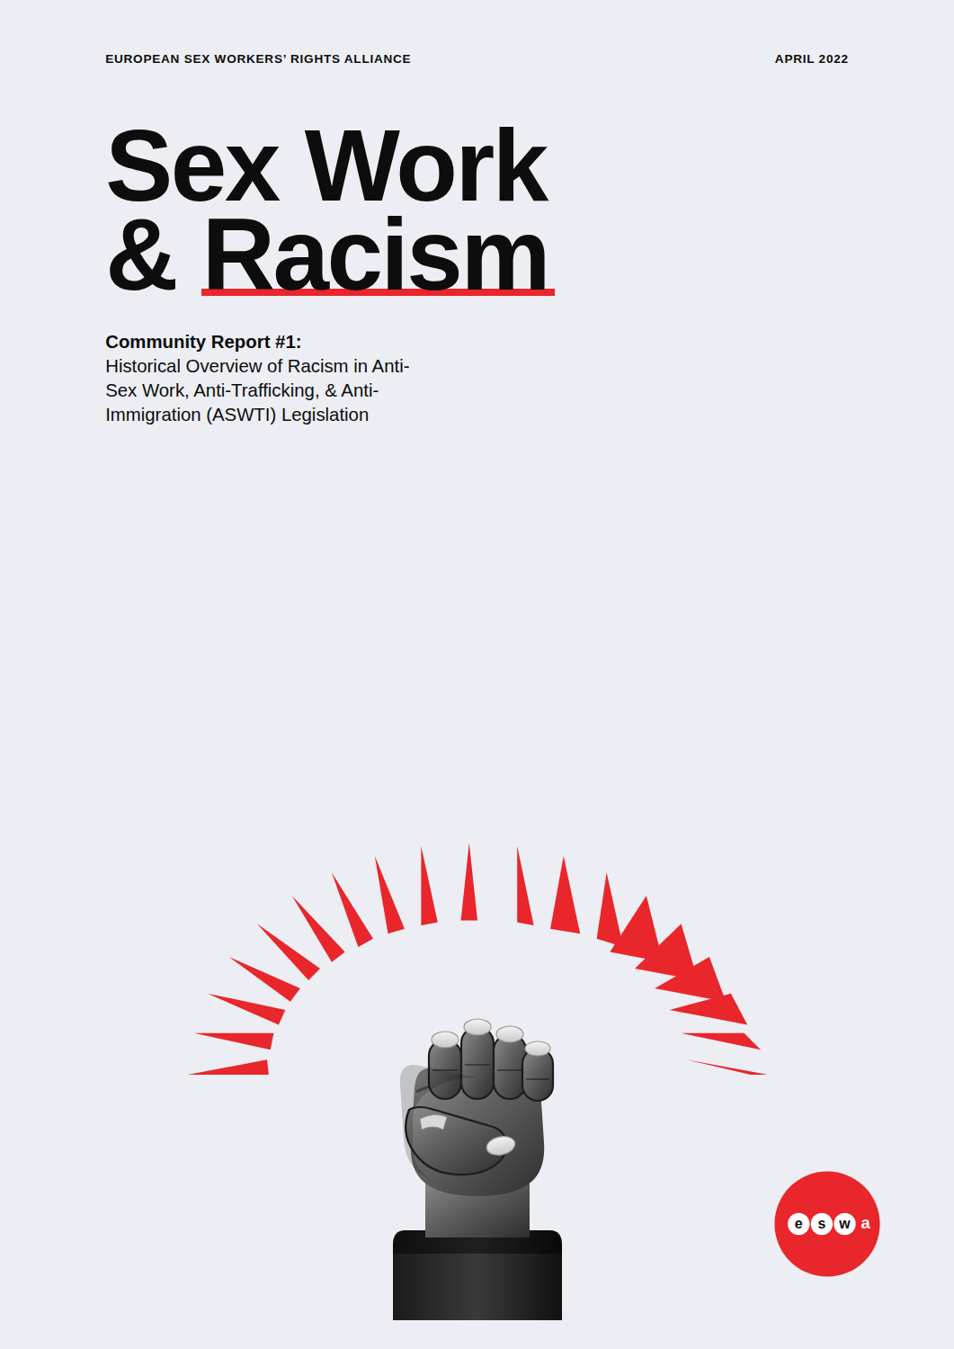European Sex Workers’ Rights Alliance April 2022
Sex Work & Racism
Community Report #1: Historical Overview of Racism in Anti-Sex Work, Anti-Trafficking, & Anti-Immigration (ASWTI) Legislation
e s w a